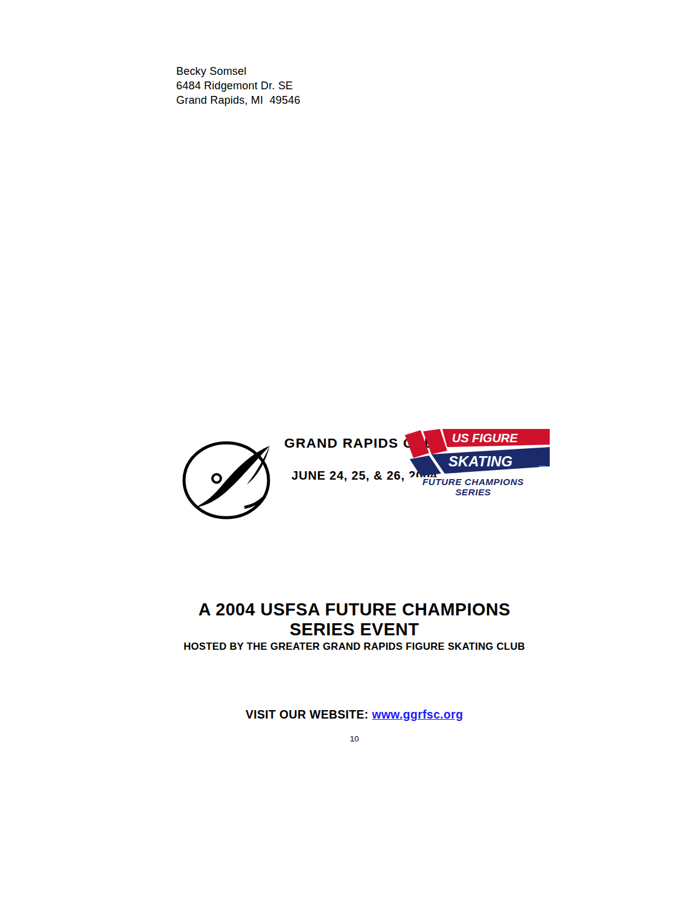Becky Somsel
6484 Ridgemont Dr. SE
Grand Rapids, MI 49546
US FIGURE SKATING SM
FUTURE CHAMPIONS SERIES
GRAND RAPIDS OPEN
JUNE 24, 25, & 26, 2004
A 2004 USFSA FUTURE CHAMPIONS SERIES EVENT
HOSTED BY THE GREATER GRAND RAPIDS FIGURE SKATING CLUB
VISIT OUR WEBSITE: www.ggrfsc.org
10